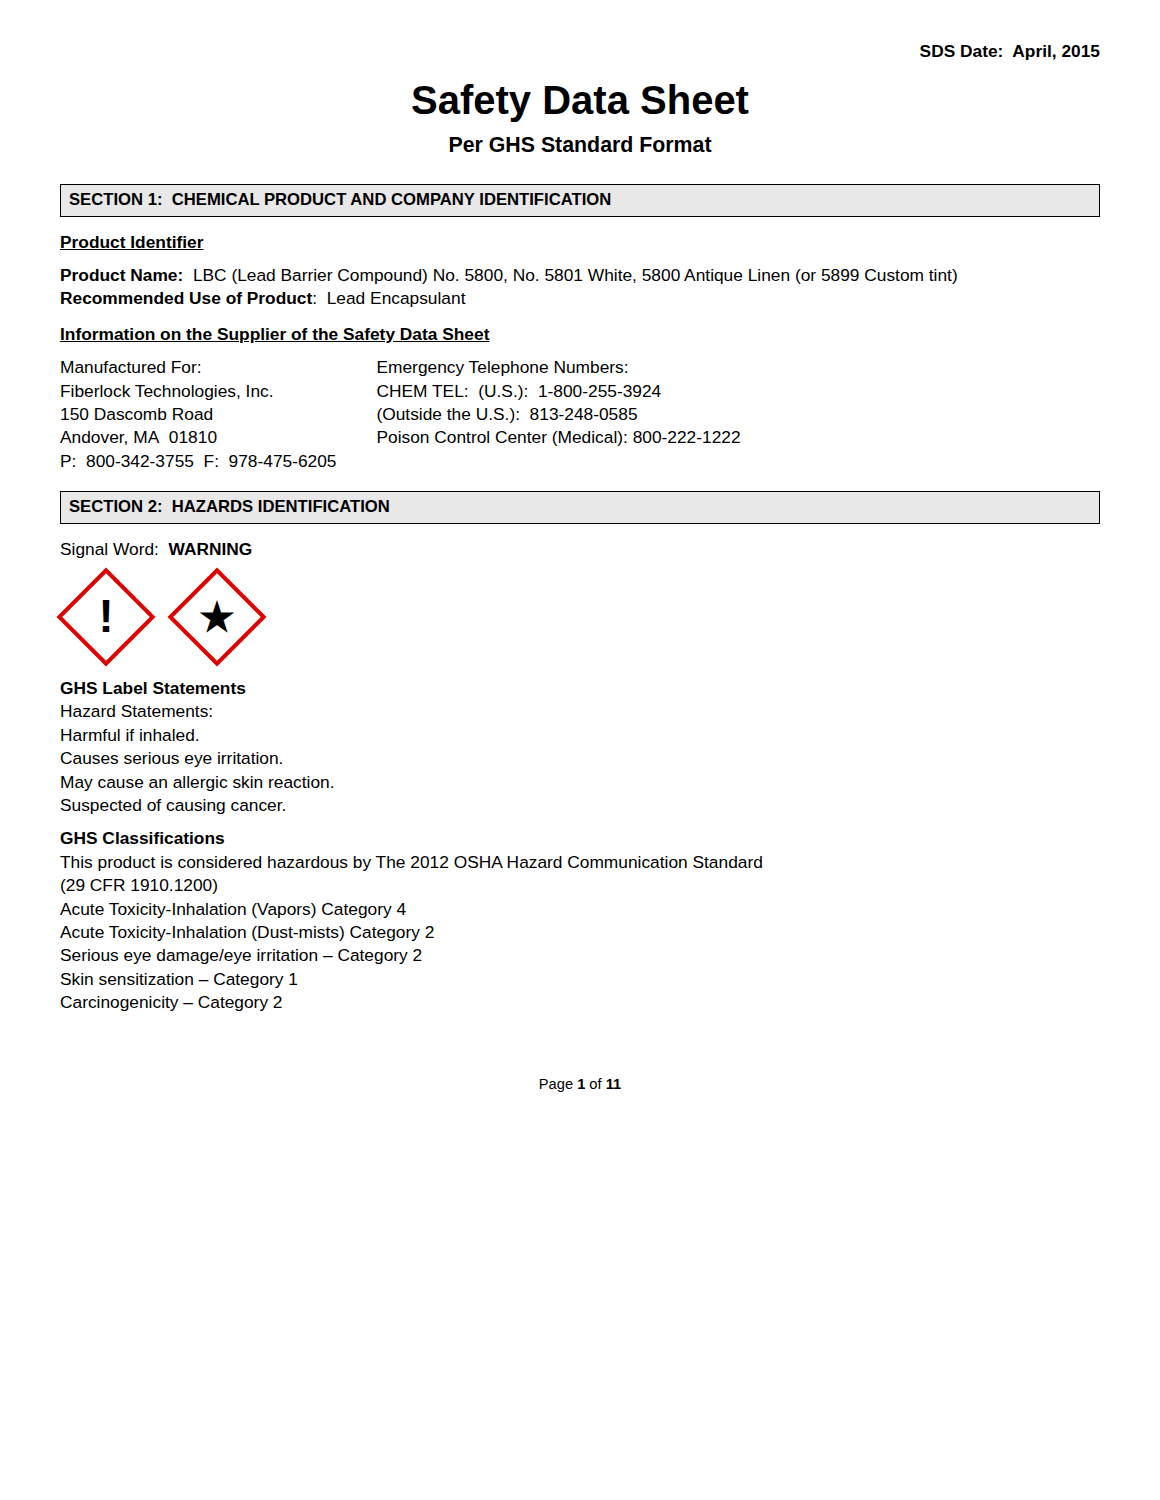SDS Date: April, 2015
Safety Data Sheet
Per GHS Standard Format
SECTION 1: CHEMICAL PRODUCT AND COMPANY IDENTIFICATION
Product Identifier
Product Name: LBC (Lead Barrier Compound) No. 5800, No. 5801 White, 5800 Antique Linen (or 5899 Custom tint)
Recommended Use of Product: Lead Encapsulant
Information on the Supplier of the Safety Data Sheet
| Manufactured For: | Emergency Telephone Numbers: |
| Fiberlock Technologies, Inc. | CHEM TEL: (U.S.): 1-800-255-3924 |
| 150 Dascomb Road | (Outside the U.S.): 813-248-0585 |
| Andover, MA 01810 | Poison Control Center (Medical): 800-222-1222 |
| P: 800-342-3755 F: 978-475-6205 | |
SECTION 2: HAZARDS IDENTIFICATION
Signal Word: WARNING
! ★
GHS Label Statements
Hazard Statements:
Harmful if inhaled.
Causes serious eye irritation.
May cause an allergic skin reaction.
Suspected of causing cancer.
GHS Classifications
This product is considered hazardous by The 2012 OSHA Hazard Communication Standard
(29 CFR 1910.1200)
Acute Toxicity-Inhalation (Vapors) Category 4
Acute Toxicity-Inhalation (Dust-mists) Category 2
Serious eye damage/eye irritation – Category 2
Skin sensitization – Category 1
Carcinogenicity – Category 2
Page 1 of 11